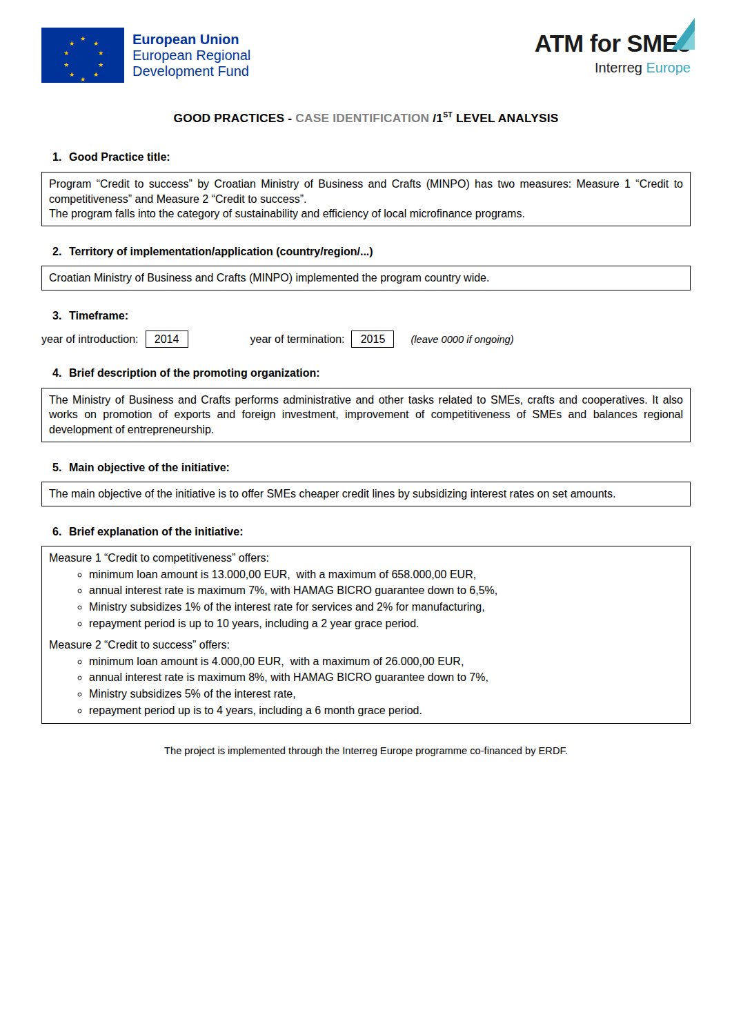★ ★ ★ ★ ★ ★ ★ ★ ★ ★
European Union
European Regional
Development Fund
ATM for SMEs
Interreg Europe
GOOD PRACTICES - CASE IDENTIFICATION /1ST LEVEL ANALYSIS
Good Practice title:
Program “Credit to success” by Croatian Ministry of Business and Crafts (MINPO) has two measures: Measure 1 “Credit to competitiveness” and Measure 2 “Credit to success”.
The program falls into the category of sustainability and efficiency of local microfinance programs.
Territory of implementation/application (country/region/...)
Croatian Ministry of Business and Crafts (MINPO) implemented the program country wide.
Timeframe:
year of introduction: 2014 year of termination: 2015 (leave 0000 if ongoing)
Brief description of the promoting organization:
The Ministry of Business and Crafts performs administrative and other tasks related to SMEs, crafts and cooperatives. It also works on promotion of exports and foreign investment, improvement of competitiveness of SMEs and balances regional development of entrepreneurship.
Main objective of the initiative:
The main objective of the initiative is to offer SMEs cheaper credit lines by subsidizing interest rates on set amounts.
Brief explanation of the initiative:
Measure 1 “Credit to competitiveness” offers:
minimum loan amount is 13.000,00 EUR, with a maximum of 658.000,00 EUR,
annual interest rate is maximum 7%, with HAMAG BICRO guarantee down to 6,5%,
Ministry subsidizes 1% of the interest rate for services and 2% for manufacturing,
repayment period is up to 10 years, including a 2 year grace period.
Measure 2 “Credit to success” offers:
minimum loan amount is 4.000,00 EUR, with a maximum of 26.000,00 EUR,
annual interest rate is maximum 8%, with HAMAG BICRO guarantee down to 7%,
Ministry subsidizes 5% of the interest rate,
repayment period up is to 4 years, including a 6 month grace period.
The project is implemented through the Interreg Europe programme co-financed by ERDF.